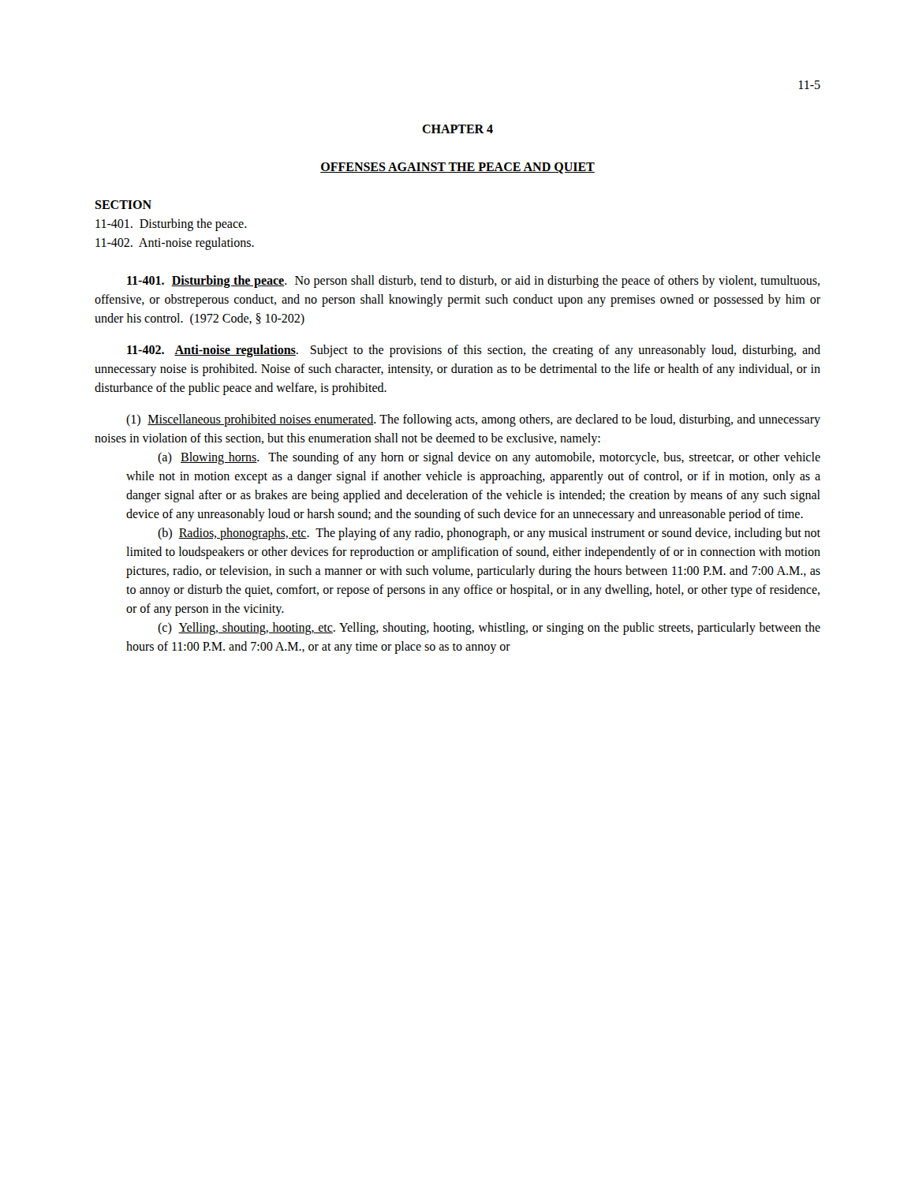11-5
CHAPTER 4
OFFENSES AGAINST THE PEACE AND QUIET
SECTION
11-401. Disturbing the peace.
11-402. Anti-noise regulations.
11-401. Disturbing the peace. No person shall disturb, tend to disturb, or aid in disturbing the peace of others by violent, tumultuous, offensive, or obstreperous conduct, and no person shall knowingly permit such conduct upon any premises owned or possessed by him or under his control. (1972 Code, § 10-202)
11-402. Anti-noise regulations. Subject to the provisions of this section, the creating of any unreasonably loud, disturbing, and unnecessary noise is prohibited. Noise of such character, intensity, or duration as to be detrimental to the life or health of any individual, or in disturbance of the public peace and welfare, is prohibited.
(1) Miscellaneous prohibited noises enumerated. The following acts, among others, are declared to be loud, disturbing, and unnecessary noises in violation of this section, but this enumeration shall not be deemed to be exclusive, namely:
(a) Blowing horns. The sounding of any horn or signal device on any automobile, motorcycle, bus, streetcar, or other vehicle while not in motion except as a danger signal if another vehicle is approaching, apparently out of control, or if in motion, only as a danger signal after or as brakes are being applied and deceleration of the vehicle is intended; the creation by means of any such signal device of any unreasonably loud or harsh sound; and the sounding of such device for an unnecessary and unreasonable period of time.
(b) Radios, phonographs, etc. The playing of any radio, phonograph, or any musical instrument or sound device, including but not limited to loudspeakers or other devices for reproduction or amplification of sound, either independently of or in connection with motion pictures, radio, or television, in such a manner or with such volume, particularly during the hours between 11:00 P.M. and 7:00 A.M., as to annoy or disturb the quiet, comfort, or repose of persons in any office or hospital, or in any dwelling, hotel, or other type of residence, or of any person in the vicinity.
(c) Yelling, shouting, hooting, etc. Yelling, shouting, hooting, whistling, or singing on the public streets, particularly between the hours of 11:00 P.M. and 7:00 A.M., or at any time or place so as to annoy or